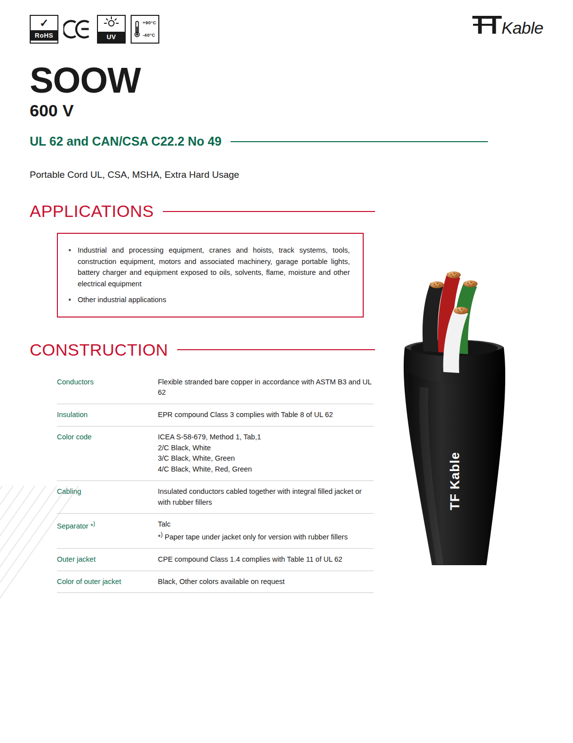✓ RoHS
UV
+90°C -40°C
TT Kable
SOOW
600 V
UL 62 and CAN/CSA C22.2 No 49
Portable Cord UL, CSA, MSHA, Extra Hard Usage
Applications
Industrial and processing equipment, cranes and hoists, track systems, tools, construction equipment, motors and associated machinery, garage portable lights, battery charger and equipment exposed to oils, solvents, flame, moisture and other electrical equipment
Other industrial applications
Construction
| Conductors | Flexible stranded bare copper in accordance with ASTM B3 and UL 62 |
| Insulation | EPR compound Class 3 complies with Table 8 of UL 62 |
| Color code | ICEA S-58-679, Method 1, Tab,1 2/C Black, White 3/C Black, White, Green 4/C Black, White, Red, Green |
| Cabling | Insulated conductors cabled together with integral filled jacket or with rubber fillers |
| Separator * ) | Talc * ) Paper tape under jacket only for version with rubber fillers |
| Outer jacket | CPE compound Class 1.4 complies with Table 11 of UL 62 |
| Color of outer jacket | Black, Other colors available on request |
TF Kable